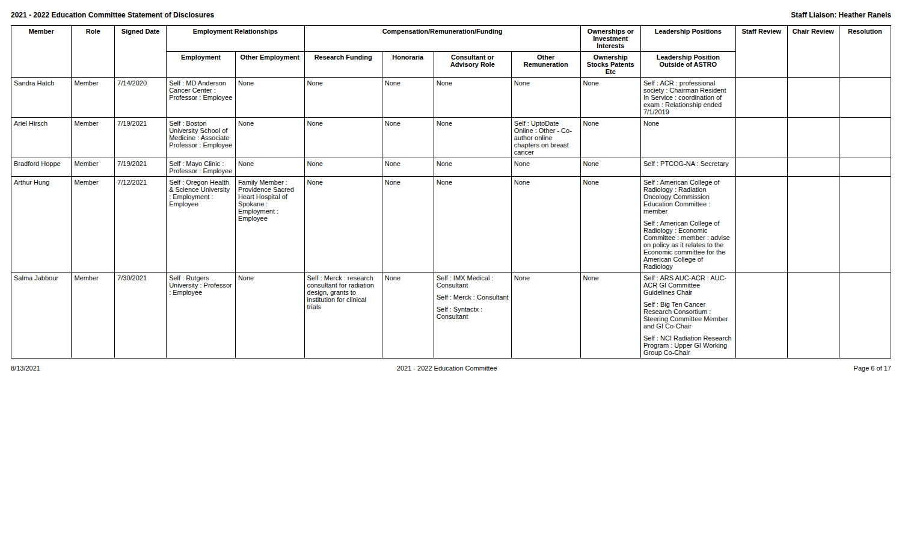2021 - 2022 Education Committee Statement of Disclosures
Staff Liaison: Heather Ranels
| Member | Role | Signed Date | Employment Relationships | Compensation/Remuneration/Funding | Ownerships or Investment Interests | Leadership Positions | Staff Review | Chair Review | Resolution |
| --- | --- | --- | --- | --- | --- | --- | --- | --- | --- |
| Employment | Other Employment | Research Funding | Honoraria | Consultant or Advisory Role | Other Remuneration | Ownership Stocks Patents Etc | Leadership Position Outside of ASTRO |
| Sandra Hatch | Member | 7/14/2020 | Self : MD Anderson Cancer Center : Professor : Employee | None | None | None | None | None | None | Self : ACR : professional society : Chairman Resident In Service : coordination of exam : Relationship ended 7/1/2019 | | | |
| Ariel Hirsch | Member | 7/19/2021 | Self : Boston University School of Medicine : Associate Professor : Employee | None | None | None | None | Self : UptoDate Online : Other - Co-author online chapters on breast cancer | None | None | | | |
| Bradford Hoppe | Member | 7/19/2021 | Self : Mayo Clinic : Professor : Employee | None | None | None | None | None | None | Self : PTCOG-NA : Secretary | | | |
| Arthur Hung | Member | 7/12/2021 | Self : Oregon Health & Science University : Employment : Employee | Family Member : Providence Sacred Heart Hospital of Spokane : Employment : Employee | None | None | None | None | None | Self : American College of Radiology : Radiation Oncology Commission Education Committee : member Self : American College of Radiology : Economic Committee : member : advise on policy as it relates to the Economic committee for the American College of Radiology | | | |
| Salma Jabbour | Member | 7/30/2021 | Self : Rutgers University : Professor : Employee | None | Self : Merck : research consultant for radiation design, grants to institution for clinical trials | None | Self : IMX Medical : Consultant Self : Merck : Consultant Self : Syntactx : Consultant | None | None | Self : ARS AUC-ACR : AUC-ACR GI Committee Guidelines Chair Self : Big Ten Cancer Research Consortium : Steering Committee Member and GI Co-Chair Self : NCI Radiation Research Program : Upper GI Working Group Co-Chair | | | |
8/13/2021
2021 - 2022 Education Committee
Page 6 of 17